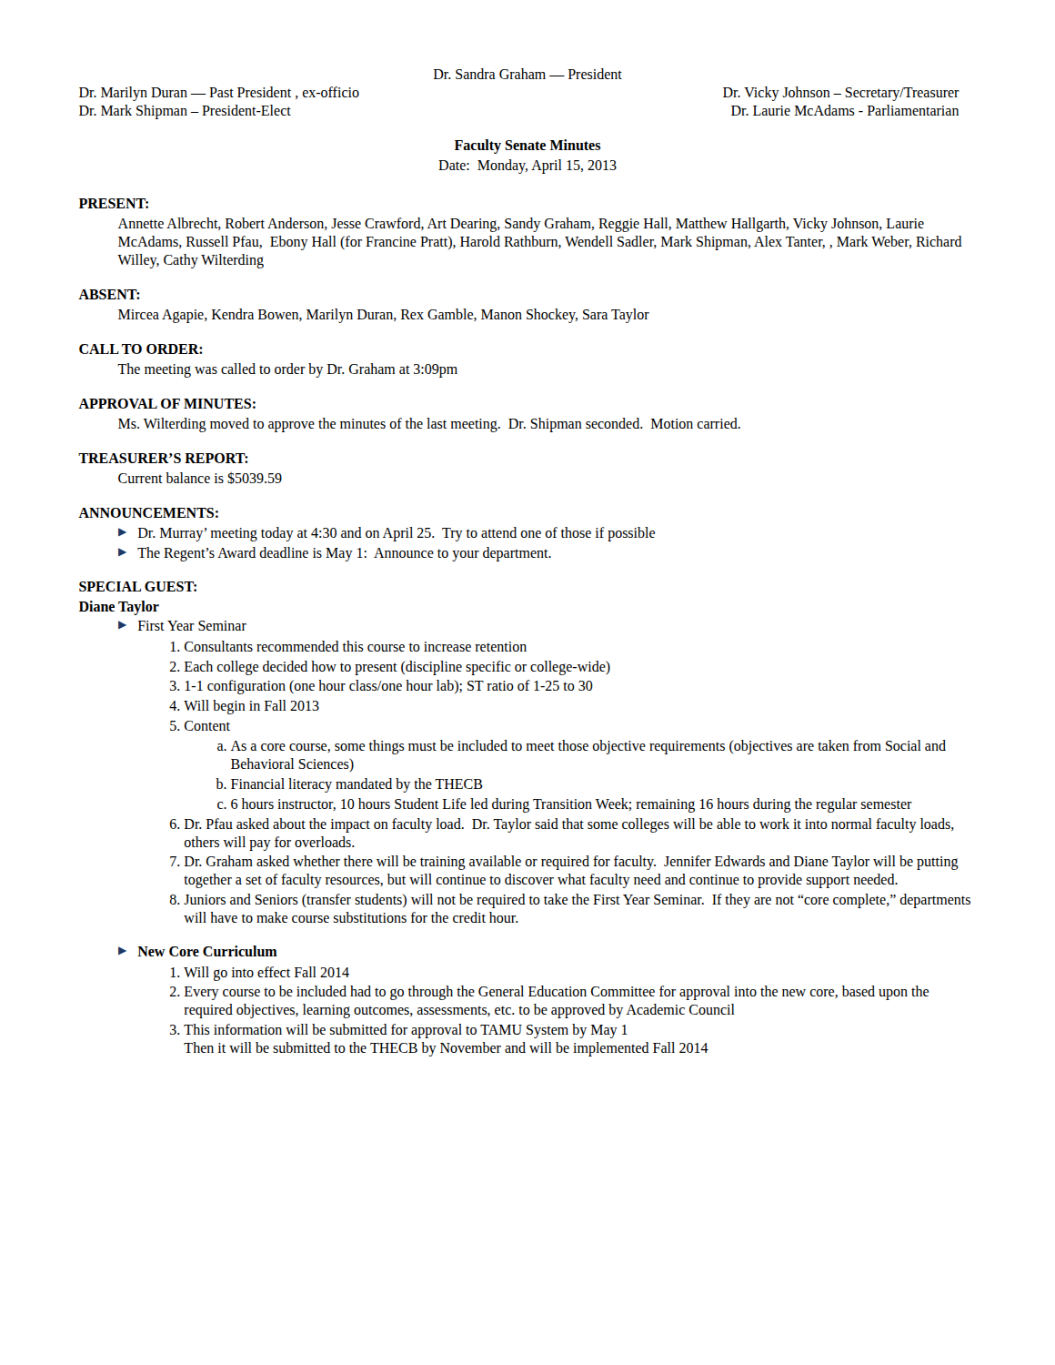Dr. Sandra Graham — President
Dr. Marilyn Duran — Past President , ex-officio Dr. Vicky Johnson – Secretary/Treasurer
Dr. Mark Shipman – President-Elect Dr. Laurie McAdams - Parliamentarian
Faculty Senate Minutes
Date: Monday, April 15, 2013
Present:
Annette Albrecht, Robert Anderson, Jesse Crawford, Art Dearing, Sandy Graham, Reggie Hall, Matthew Hallgarth, Vicky Johnson, Laurie McAdams, Russell Pfau, Ebony Hall (for Francine Pratt), Harold Rathburn, Wendell Sadler, Mark Shipman, Alex Tanter, , Mark Weber, Richard Willey, Cathy Wilterding
Absent:
Mircea Agapie, Kendra Bowen, Marilyn Duran, Rex Gamble, Manon Shockey, Sara Taylor
Call to Order:
The meeting was called to order by Dr. Graham at 3:09pm
Approval of Minutes:
Ms. Wilterding moved to approve the minutes of the last meeting. Dr. Shipman seconded. Motion carried.
Treasurer’s Report:
Current balance is $5039.59
Announcements:
Dr. Murray’ meeting today at 4:30 and on April 25. Try to attend one of those if possible
The Regent’s Award deadline is May 1: Announce to your department.
Special Guest:
Diane Taylor
First Year Seminar
Consultants recommended this course to increase retention
Each college decided how to present (discipline specific or college-wide)
1-1 configuration (one hour class/one hour lab); ST ratio of 1-25 to 30
Will begin in Fall 2013
Content
As a core course, some things must be included to meet those objective requirements (objectives are taken from Social and Behavioral Sciences)
Financial literacy mandated by the THECB
6 hours instructor, 10 hours Student Life led during Transition Week; remaining 16 hours during the regular semester
Dr. Pfau asked about the impact on faculty load. Dr. Taylor said that some colleges will be able to work it into normal faculty loads, others will pay for overloads.
Dr. Graham asked whether there will be training available or required for faculty. Jennifer Edwards and Diane Taylor will be putting together a set of faculty resources, but will continue to discover what faculty need and continue to provide support needed.
Juniors and Seniors (transfer students) will not be required to take the First Year Seminar. If they are not “core complete,” departments will have to make course substitutions for the credit hour.
New Core Curriculum
Will go into effect Fall 2014
Every course to be included had to go through the General Education Committee for approval into the new core, based upon the required objectives, learning outcomes, assessments, etc. to be approved by Academic Council
This information will be submitted for approval to TAMU System by May 1
Then it will be submitted to the THECB by November and will be implemented Fall 2014